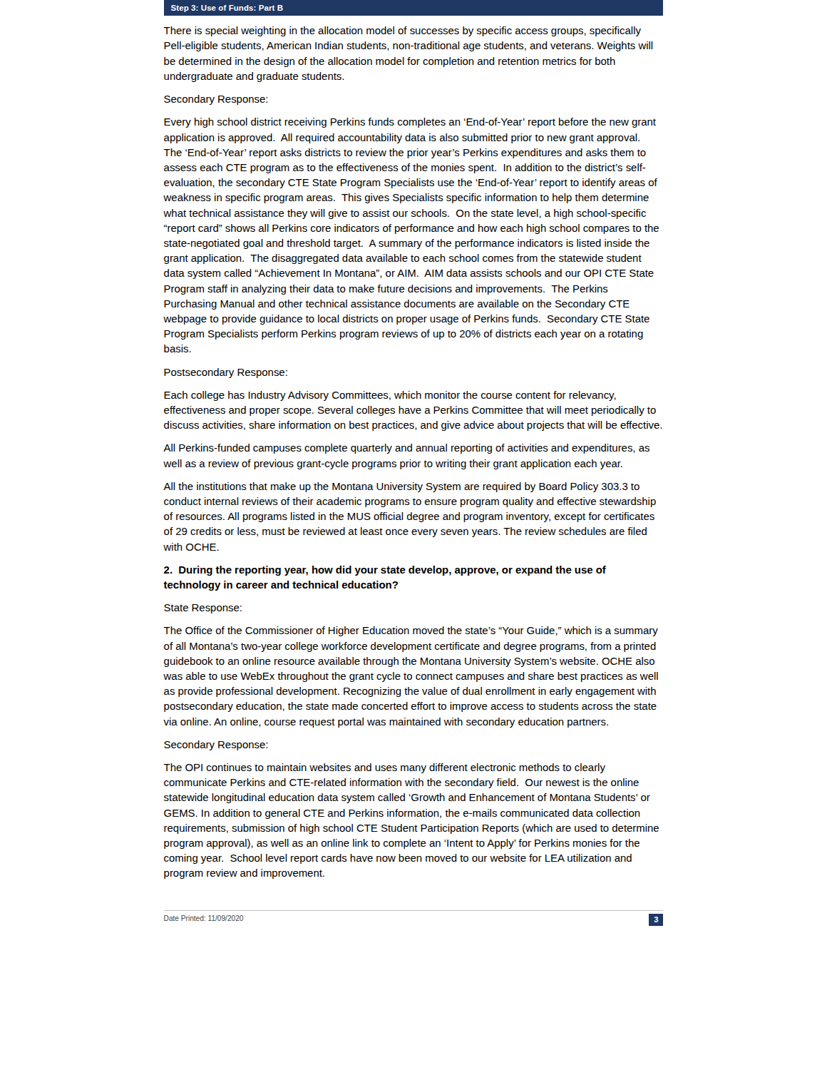Step 3: Use of Funds: Part B
There is special weighting in the allocation model of successes by specific access groups, specifically Pell-eligible students, American Indian students, non-traditional age students, and veterans. Weights will be determined in the design of the allocation model for completion and retention metrics for both undergraduate and graduate students.
Secondary Response:
Every high school district receiving Perkins funds completes an ‘End-of-Year’ report before the new grant application is approved. All required accountability data is also submitted prior to new grant approval. The ‘End-of-Year’ report asks districts to review the prior year’s Perkins expenditures and asks them to assess each CTE program as to the effectiveness of the monies spent. In addition to the district’s self-evaluation, the secondary CTE State Program Specialists use the ‘End-of-Year’ report to identify areas of weakness in specific program areas. This gives Specialists specific information to help them determine what technical assistance they will give to assist our schools. On the state level, a high school-specific “report card” shows all Perkins core indicators of performance and how each high school compares to the state-negotiated goal and threshold target. A summary of the performance indicators is listed inside the grant application. The disaggregated data available to each school comes from the statewide student data system called “Achievement In Montana”, or AIM. AIM data assists schools and our OPI CTE State Program staff in analyzing their data to make future decisions and improvements. The Perkins Purchasing Manual and other technical assistance documents are available on the Secondary CTE webpage to provide guidance to local districts on proper usage of Perkins funds. Secondary CTE State Program Specialists perform Perkins program reviews of up to 20% of districts each year on a rotating basis.
Postsecondary Response:
Each college has Industry Advisory Committees, which monitor the course content for relevancy, effectiveness and proper scope. Several colleges have a Perkins Committee that will meet periodically to discuss activities, share information on best practices, and give advice about projects that will be effective.
All Perkins-funded campuses complete quarterly and annual reporting of activities and expenditures, as well as a review of previous grant-cycle programs prior to writing their grant application each year.
All the institutions that make up the Montana University System are required by Board Policy 303.3 to conduct internal reviews of their academic programs to ensure program quality and effective stewardship of resources. All programs listed in the MUS official degree and program inventory, except for certificates of 29 credits or less, must be reviewed at least once every seven years. The review schedules are filed with OCHE.
2. During the reporting year, how did your state develop, approve, or expand the use of technology in career and technical education?
State Response:
The Office of the Commissioner of Higher Education moved the state’s “Your Guide,” which is a summary of all Montana’s two-year college workforce development certificate and degree programs, from a printed guidebook to an online resource available through the Montana University System’s website. OCHE also was able to use WebEx throughout the grant cycle to connect campuses and share best practices as well as provide professional development. Recognizing the value of dual enrollment in early engagement with postsecondary education, the state made concerted effort to improve access to students across the state via online. An online, course request portal was maintained with secondary education partners.
Secondary Response:
The OPI continues to maintain websites and uses many different electronic methods to clearly communicate Perkins and CTE-related information with the secondary field. Our newest is the online statewide longitudinal education data system called ‘Growth and Enhancement of Montana Students’ or GEMS. In addition to general CTE and Perkins information, the e-mails communicated data collection requirements, submission of high school CTE Student Participation Reports (which are used to determine program approval), as well as an online link to complete an ‘Intent to Apply’ for Perkins monies for the coming year. School level report cards have now been moved to our website for LEA utilization and program review and improvement.
Date Printed: 11/09/2020 3